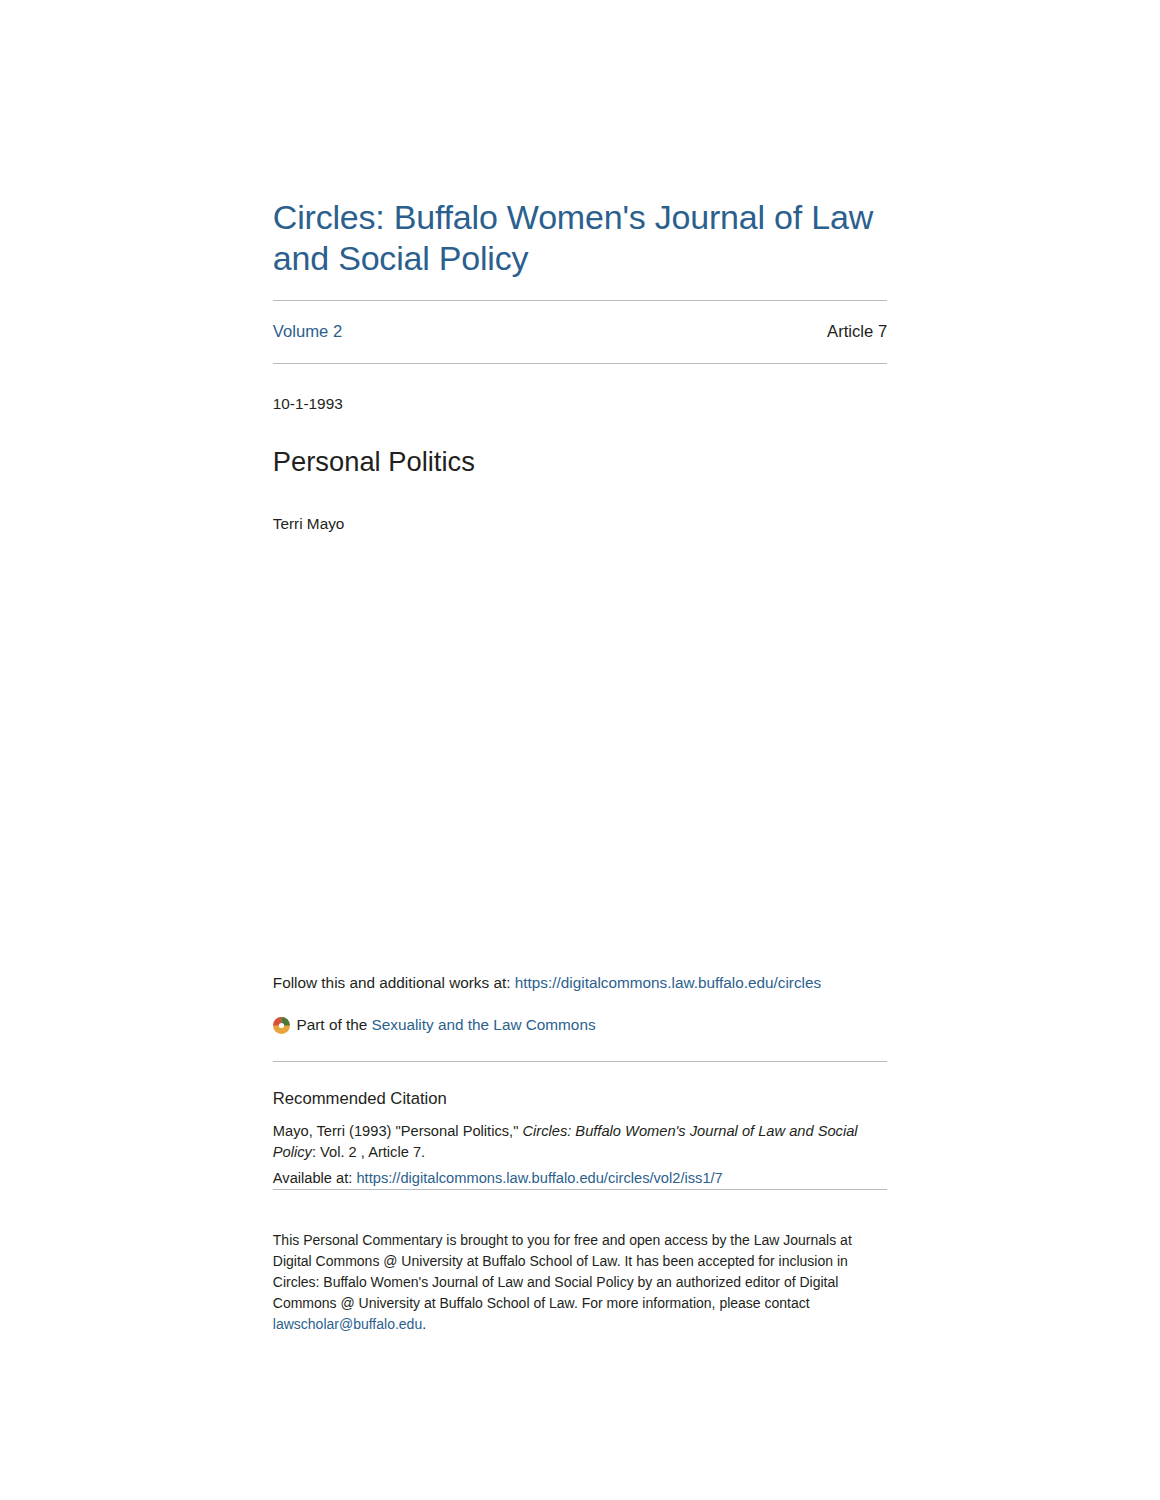Circles: Buffalo Women's Journal of Law and Social Policy
Volume 2 Article 7
10-1-1993
Personal Politics
Terri Mayo
Follow this and additional works at: https://digitalcommons.law.buffalo.edu/circles
Part of the Sexuality and the Law Commons
Recommended Citation
Mayo, Terri (1993) "Personal Politics," Circles: Buffalo Women's Journal of Law and Social Policy: Vol. 2 , Article 7.
Available at: https://digitalcommons.law.buffalo.edu/circles/vol2/iss1/7
This Personal Commentary is brought to you for free and open access by the Law Journals at Digital Commons @ University at Buffalo School of Law. It has been accepted for inclusion in Circles: Buffalo Women's Journal of Law and Social Policy by an authorized editor of Digital Commons @ University at Buffalo School of Law. For more information, please contact lawscholar@buffalo.edu.